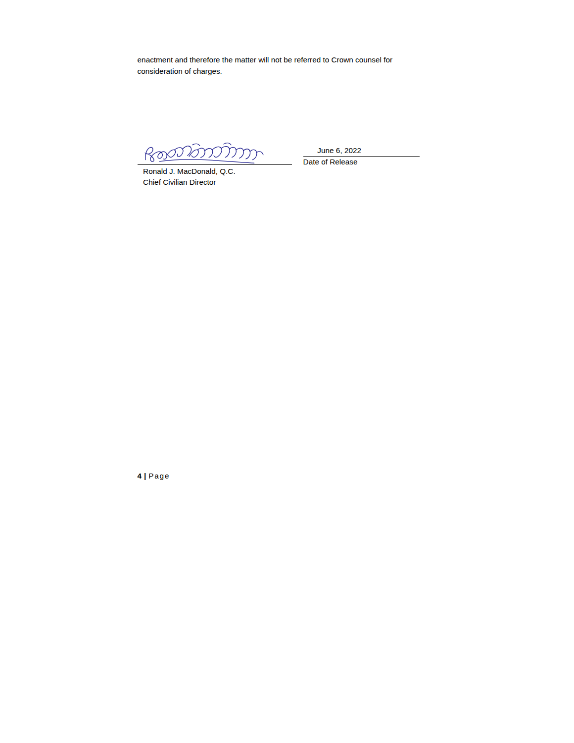enactment and therefore the matter will not be referred to Crown counsel for consideration of charges.
Ronald J. MacDonald, Q.C.
Chief Civilian Director
June 6, 2022
Date of Release
4 | Page